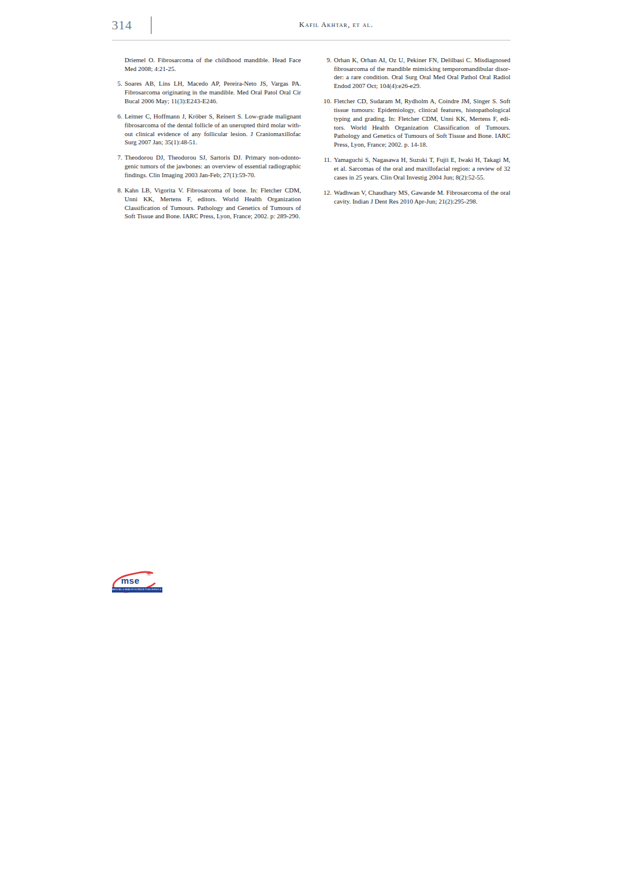314
Kafil Akhtar, et al.
Driemel O. Fibrosarcoma of the childhood mandible. Head Face Med 2008; 4:21-25.
5. Soares AB, Lins LH, Macedo AP, Pereira-Neto JS, Vargas PA. Fibrosarcoma originating in the mandible. Med Oral Patol Oral Cir Bucal 2006 May; 11(3):E243-E246.
6. Leitner C, Hoffmann J, Kröber S, Reinert S. Low-grade malignant fibrosarcoma of the dental follicle of an unerupted third molar without clinical evidence of any follicular lesion. J Craniomaxillofac Surg 2007 Jan; 35(1):48-51.
7. Theodorou DJ, Theodorou SJ, Sartoris DJ. Primary non-odontogenic tumors of the jawbones: an overview of essential radiographic findings. Clin Imaging 2003 Jan-Feb; 27(1):59-70.
8. Kahn LB, Vigorita V. Fibrosarcoma of bone. In: Fletcher CDM, Unni KK, Mertens F, editors. World Health Organization Classification of Tumours. Pathology and Genetics of Tumours of Soft Tissue and Bone. IARC Press, Lyon, France; 2002. p: 289-290.
9. Orhan K, Orhan AI, Oz U, Pekiner FN, Delilbasi C. Misdiagnosed fibrosarcoma of the mandible mimicking temporomandibular disorder: a rare condition. Oral Surg Oral Med Oral Pathol Oral Radiol Endod 2007 Oct; 104(4):e26-e29.
10. Fletcher CD, Sudaram M, Rydholm A, Coindre JM, Singer S. Soft tissue tumours: Epidemiology, clinical features, histopathological typing and grading. In: Fletcher CDM, Unni KK, Mertens F, editors. World Health Organization Classification of Tumours. Pathology and Genetics of Tumours of Soft Tissue and Bone. IARC Press, Lyon, France; 2002. p. 14-18.
11. Yamaguchi S, Nagasawa H, Suzuki T, Fujii E, Iwaki H, Takagi M, et al. Sarcomas of the oral and maxillofacial region: a review of 32 cases in 25 years. Clin Oral Investig 2004 Jun; 8(2):52-55.
12. Wadhwan V, Chaudhary MS, Gawande M. Fibrosarcoma of the oral cavity. Indian J Dent Res 2010 Apr-Jun; 21(2):295-298.
✳
mse
MEDICAL & HEALTH SCIENCE PUBLISHING & RESEARCH